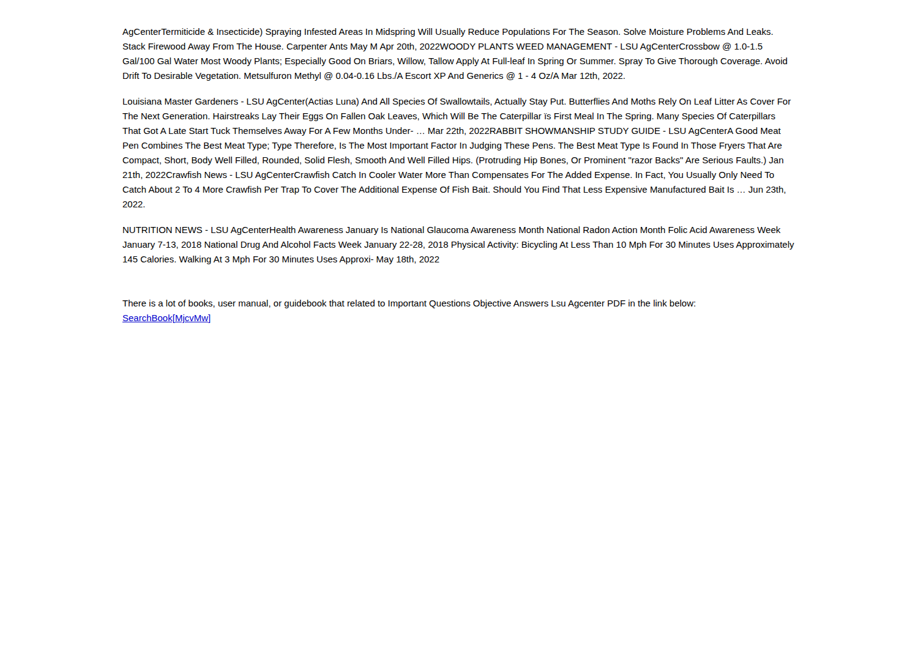AgCenterTermiticide & Insecticide) Spraying Infested Areas In Midspring Will Usually Reduce Populations For The Season. Solve Moisture Problems And Leaks. Stack Firewood Away From The House. Carpenter Ants May M Apr 20th, 2022WOODY PLANTS WEED MANAGEMENT - LSU AgCenterCrossbow @ 1.0-1.5 Gal/100 Gal Water Most Woody Plants; Especially Good On Briars, Willow, Tallow Apply At Full-leaf In Spring Or Summer. Spray To Give Thorough Coverage. Avoid Drift To Desirable Vegetation. Metsulfuron Methyl @ 0.04-0.16 Lbs./A Escort XP And Generics @ 1 - 4 Oz/A Mar 12th, 2022.
Louisiana Master Gardeners - LSU AgCenter(Actias Luna) And All Species Of Swallowtails, Actually Stay Put. Butterflies And Moths Rely On Leaf Litter As Cover For The Next Generation. Hairstreaks Lay Their Eggs On Fallen Oak Leaves, Which Will Be The Caterpillar ïs First Meal In The Spring. Many Species Of Caterpillars That Got A Late Start Tuck Themselves Away For A Few Months Under- … Mar 22th, 2022RABBIT SHOWMANSHIP STUDY GUIDE - LSU AgCenterA Good Meat Pen Combines The Best Meat Type; Type Therefore, Is The Most Important Factor In Judging These Pens. The Best Meat Type Is Found In Those Fryers That Are Compact, Short, Body Well Filled, Rounded, Solid Flesh, Smooth And Well Filled Hips. (Protruding Hip Bones, Or Prominent "razor Backs" Are Serious Faults.) Jan 21th, 2022Crawfish News - LSU AgCenterCrawfish Catch In Cooler Water More Than Compensates For The Added Expense. In Fact, You Usually Only Need To Catch About 2 To 4 More Crawfish Per Trap To Cover The Additional Expense Of Fish Bait. Should You Find That Less Expensive Manufactured Bait Is … Jun 23th, 2022.
NUTRITION NEWS - LSU AgCenterHealth Awareness January Is National Glaucoma Awareness Month National Radon Action Month Folic Acid Awareness Week January 7-13, 2018 National Drug And Alcohol Facts Week January 22-28, 2018 Physical Activity: Bicycling At Less Than 10 Mph For 30 Minutes Uses Approximately 145 Calories. Walking At 3 Mph For 30 Minutes Uses Approxi- May 18th, 2022
There is a lot of books, user manual, or guidebook that related to Important Questions Objective Answers Lsu Agcenter PDF in the link below:
SearchBook[MjcvMw]